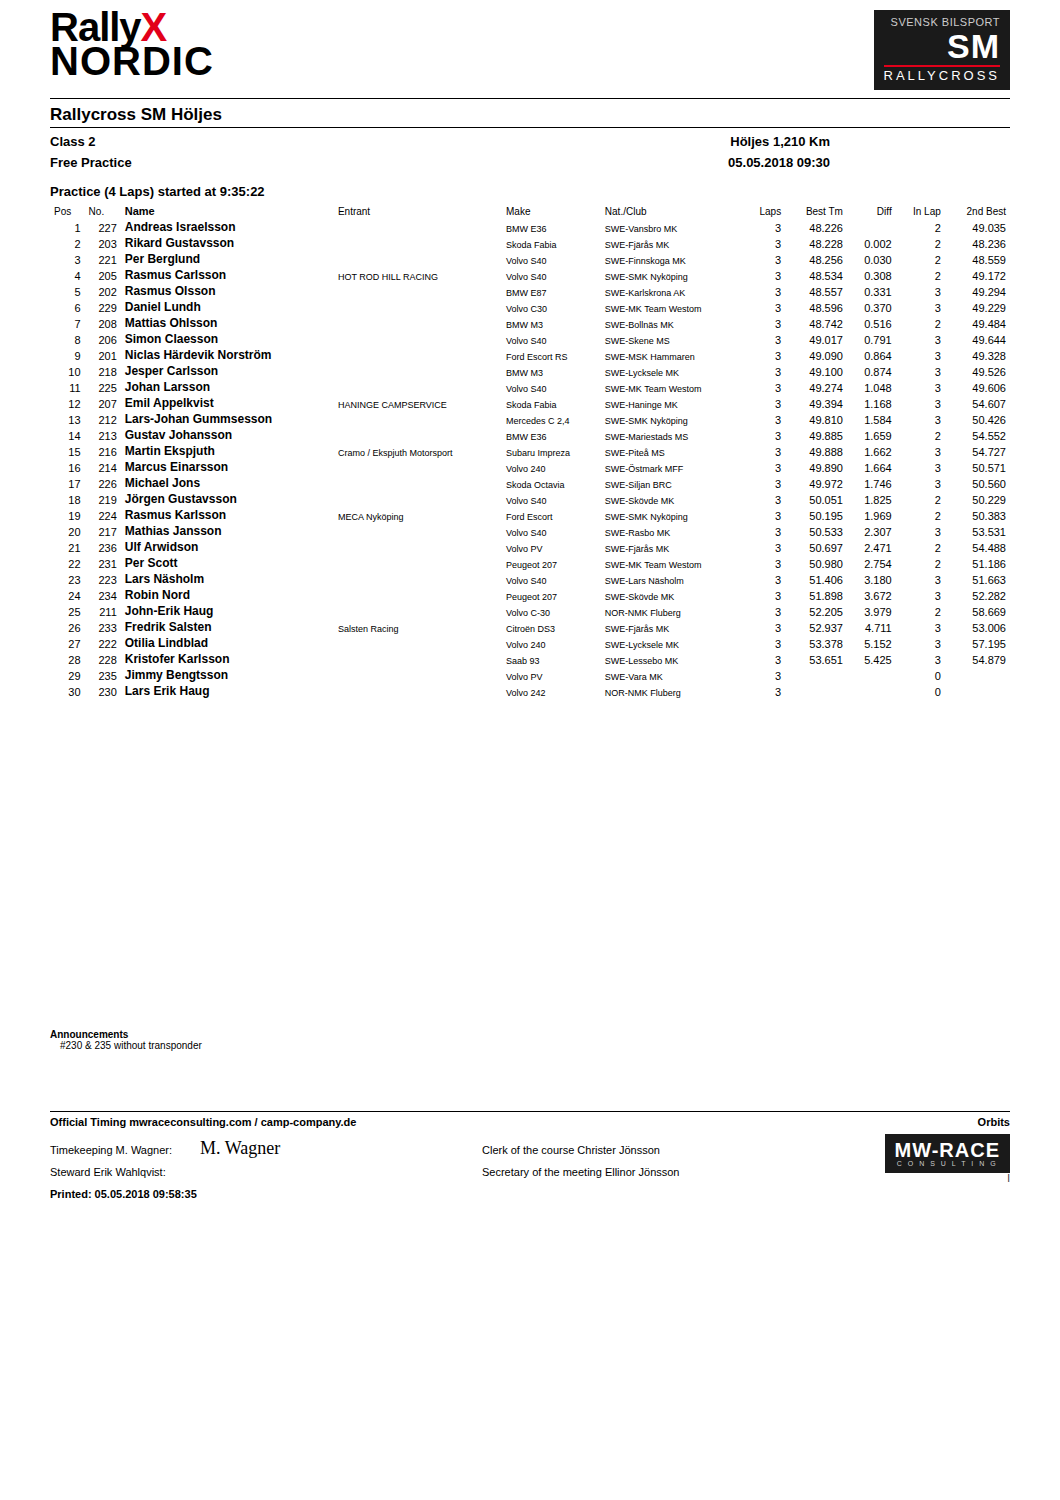RallyX
NORDIC
SVENSK BILSPORT
SM
RALLYCROSS
Rallycross SM Höljes
Class 2
Höljes 1,210 Km
Free Practice
05.05.2018 09:30
Practice (4 Laps) started at 9:35:22
| Pos | No. | Name | Entrant | Make | Nat./Club | Laps | Best Tm | Diff | In Lap | 2nd Best |
| --- | --- | --- | --- | --- | --- | --- | --- | --- | --- | --- |
| 1 | 227 | Andreas Israelsson | | BMW E36 | SWE-Vansbro MK | 3 | 48.226 | | 2 | 49.035 |
| 2 | 203 | Rikard Gustavsson | | Skoda Fabia | SWE-Fjärås MK | 3 | 48.228 | 0.002 | 2 | 48.236 |
| 3 | 221 | Per Berglund | | Volvo S40 | SWE-Finnskoga MK | 3 | 48.256 | 0.030 | 2 | 48.559 |
| 4 | 205 | Rasmus Carlsson | HOT ROD HILL RACING | Volvo S40 | SWE-SMK Nyköping | 3 | 48.534 | 0.308 | 2 | 49.172 |
| 5 | 202 | Rasmus Olsson | | BMW E87 | SWE-Karlskrona AK | 3 | 48.557 | 0.331 | 3 | 49.294 |
| 6 | 229 | Daniel Lundh | | Volvo C30 | SWE-MK Team Westom | 3 | 48.596 | 0.370 | 3 | 49.229 |
| 7 | 208 | Mattias Ohlsson | | BMW M3 | SWE-Bollnäs MK | 3 | 48.742 | 0.516 | 2 | 49.484 |
| 8 | 206 | Simon Claesson | | Volvo S40 | SWE-Skene MS | 3 | 49.017 | 0.791 | 3 | 49.644 |
| 9 | 201 | Niclas Härdevik Norström | | Ford Escort RS | SWE-MSK Hammaren | 3 | 49.090 | 0.864 | 3 | 49.328 |
| 10 | 218 | Jesper Carlsson | | BMW M3 | SWE-Lycksele MK | 3 | 49.100 | 0.874 | 3 | 49.526 |
| 11 | 225 | Johan Larsson | | Volvo S40 | SWE-MK Team Westom | 3 | 49.274 | 1.048 | 3 | 49.606 |
| 12 | 207 | Emil Appelkvist | HANINGE CAMPSERVICE | Skoda Fabia | SWE-Haninge MK | 3 | 49.394 | 1.168 | 3 | 54.607 |
| 13 | 212 | Lars-Johan Gummsesson | | Mercedes C 2,4 | SWE-SMK Nyköping | 3 | 49.810 | 1.584 | 3 | 50.426 |
| 14 | 213 | Gustav Johansson | | BMW E36 | SWE-Mariestads MS | 3 | 49.885 | 1.659 | 2 | 54.552 |
| 15 | 216 | Martin Ekspjuth | Cramo / Ekspjuth Motorsport | Subaru Impreza | SWE-Piteå MS | 3 | 49.888 | 1.662 | 3 | 54.727 |
| 16 | 214 | Marcus Einarsson | | Volvo 240 | SWE-Östmark MFF | 3 | 49.890 | 1.664 | 3 | 50.571 |
| 17 | 226 | Michael Jons | | Skoda Octavia | SWE-Siljan BRC | 3 | 49.972 | 1.746 | 3 | 50.560 |
| 18 | 219 | Jörgen Gustavsson | | Volvo S40 | SWE-Skövde MK | 3 | 50.051 | 1.825 | 2 | 50.229 |
| 19 | 224 | Rasmus Karlsson | MECA Nyköping | Ford Escort | SWE-SMK Nyköping | 3 | 50.195 | 1.969 | 2 | 50.383 |
| 20 | 217 | Mathias Jansson | | Volvo S40 | SWE-Rasbo MK | 3 | 50.533 | 2.307 | 3 | 53.531 |
| 21 | 236 | Ulf Arwidson | | Volvo PV | SWE-Fjärås MK | 3 | 50.697 | 2.471 | 2 | 54.488 |
| 22 | 231 | Per Scott | | Peugeot 207 | SWE-MK Team Westom | 3 | 50.980 | 2.754 | 2 | 51.186 |
| 23 | 223 | Lars Näsholm | | Volvo S40 | SWE-Lars Näsholm | 3 | 51.406 | 3.180 | 3 | 51.663 |
| 24 | 234 | Robin Nord | | Peugeot 207 | SWE-Skövde MK | 3 | 51.898 | 3.672 | 3 | 52.282 |
| 25 | 211 | John-Erik Haug | | Volvo C-30 | NOR-NMK Fluberg | 3 | 52.205 | 3.979 | 2 | 58.669 |
| 26 | 233 | Fredrik Salsten | Salsten Racing | Citroën DS3 | SWE-Fjärås MK | 3 | 52.937 | 4.711 | 3 | 53.006 |
| 27 | 222 | Otilia Lindblad | | Volvo 240 | SWE-Lycksele MK | 3 | 53.378 | 5.152 | 3 | 57.195 |
| 28 | 228 | Kristofer Karlsson | | Saab 93 | SWE-Lessebo MK | 3 | 53.651 | 5.425 | 3 | 54.879 |
| 29 | 235 | Jimmy Bengtsson | | Volvo PV | SWE-Vara MK | 3 | | | 0 | |
| 30 | 230 | Lars Erik Haug | | Volvo 242 | NOR-NMK Fluberg | 3 | | | 0 | |
Announcements
#230 & 235 without transponder
Official Timing mwraceconsulting.com / camp-company.de
Orbits
Timekeeping M. Wagner:M. Wagner
Steward Erik Wahlqvist:
Printed: 05.05.2018 09:58:35
Clerk of the course Christer Jönsson
Secretary of the meeting Ellinor Jönsson
MW-RACE
C O N S U L T I N G
I